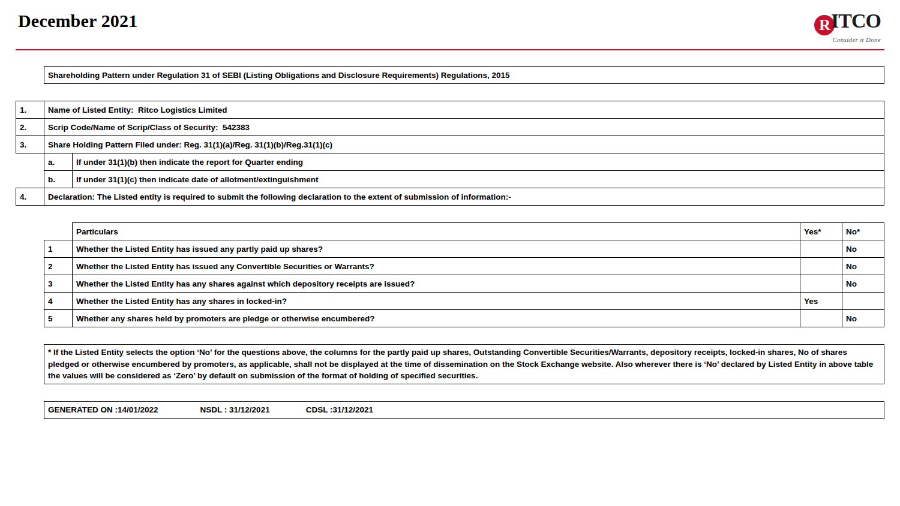December 2021
RITCO
Consider it Done
| | Shareholding Pattern under Regulation 31 of SEBI (Listing Obligations and Disclosure Requirements) Regulations, 2015 |
| 1. | Name of Listed Entity: Ritco Logistics Limited |
| 2. | Scrip Code/Name of Scrip/Class of Security: 542383 |
| 3. | Share Holding Pattern Filed under: Reg. 31(1)(a)/Reg. 31(1)(b)/Reg.31(1)(c) |
| | a. | If under 31(1)(b) then indicate the report for Quarter ending |
| | b. | If under 31(1)(c) then indicate date of allotment/extinguishment |
| 4. | Declaration: The Listed entity is required to submit the following declaration to the extent of submission of information:- |
| | | Particulars | Yes* | No* |
| | 1 | Whether the Listed Entity has issued any partly paid up shares? | | No |
| | 2 | Whether the Listed Entity has issued any Convertible Securities or Warrants? | | No |
| | 3 | Whether the Listed Entity has any shares against which depository receipts are issued? | | No |
| | 4 | Whether the Listed Entity has any shares in locked-in? | Yes | |
| | 5 | Whether any shares held by promoters are pledge or otherwise encumbered? | | No |
| | * If the Listed Entity selects the option ‘No’ for the questions above, the columns for the partly paid up shares, Outstanding Convertible Securities/Warrants, depository receipts, locked-in shares, No of shares pledged or otherwise encumbered by promoters, as applicable, shall not be displayed at the time of dissemination on the Stock Exchange website. Also wherever there is ‘No’ declared by Listed Entity in above table the values will be considered as ‘Zero’ by default on submission of the format of holding of specified securities. |
| | GENERATED ON :14/01/2022 NSDL : 31/12/2021 CDSL :31/12/2021 |